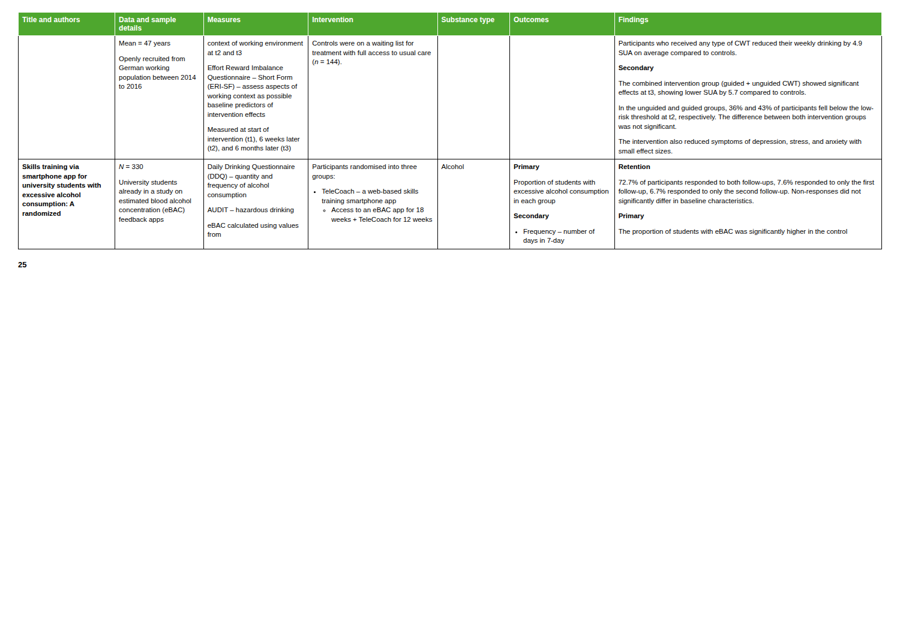| Title and authors | Data and sample details | Measures | Intervention | Substance type | Outcomes | Findings |
| --- | --- | --- | --- | --- | --- | --- |
| | Mean = 47 years Openly recruited from German working population between 2014 to 2016 | context of working environment at t2 and t3 Effort Reward Imbalance Questionnaire – Short Form (ERI-SF) – assess aspects of working context as possible baseline predictors of intervention effects Measured at start of intervention (t1), 6 weeks later (t2), and 6 months later (t3) | Controls were on a waiting list for treatment with full access to usual care ( n = 144). | | | Participants who received any type of CWT reduced their weekly drinking by 4.9 SUA on average compared to controls. Secondary The combined intervention group (guided + unguided CWT) showed significant effects at t3, showing lower SUA by 5.7 compared to controls. In the unguided and guided groups, 36% and 43% of participants fell below the low-risk threshold at t2, respectively. The difference between both intervention groups was not significant. The intervention also reduced symptoms of depression, stress, and anxiety with small effect sizes. |
| Skills training via smartphone app for university students with excessive alcohol consumption: A randomized | N = 330 University students already in a study on estimated blood alcohol concentration (eBAC) feedback apps | Daily Drinking Questionnaire (DDQ) – quantity and frequency of alcohol consumption AUDIT – hazardous drinking eBAC calculated using values from | Participants randomised into three groups: TeleCoach – a web-based skills training smartphone app Access to an eBAC app for 18 weeks + TeleCoach for 12 weeks | Alcohol | Primary Proportion of students with excessive alcohol consumption in each group Secondary Frequency – number of days in 7-day | Retention 72.7% of participants responded to both follow-ups, 7.6% responded to only the first follow-up, 6.7% responded to only the second follow-up. Non-responses did not significantly differ in baseline characteristics. Primary The proportion of students with eBAC was significantly higher in the control |
25